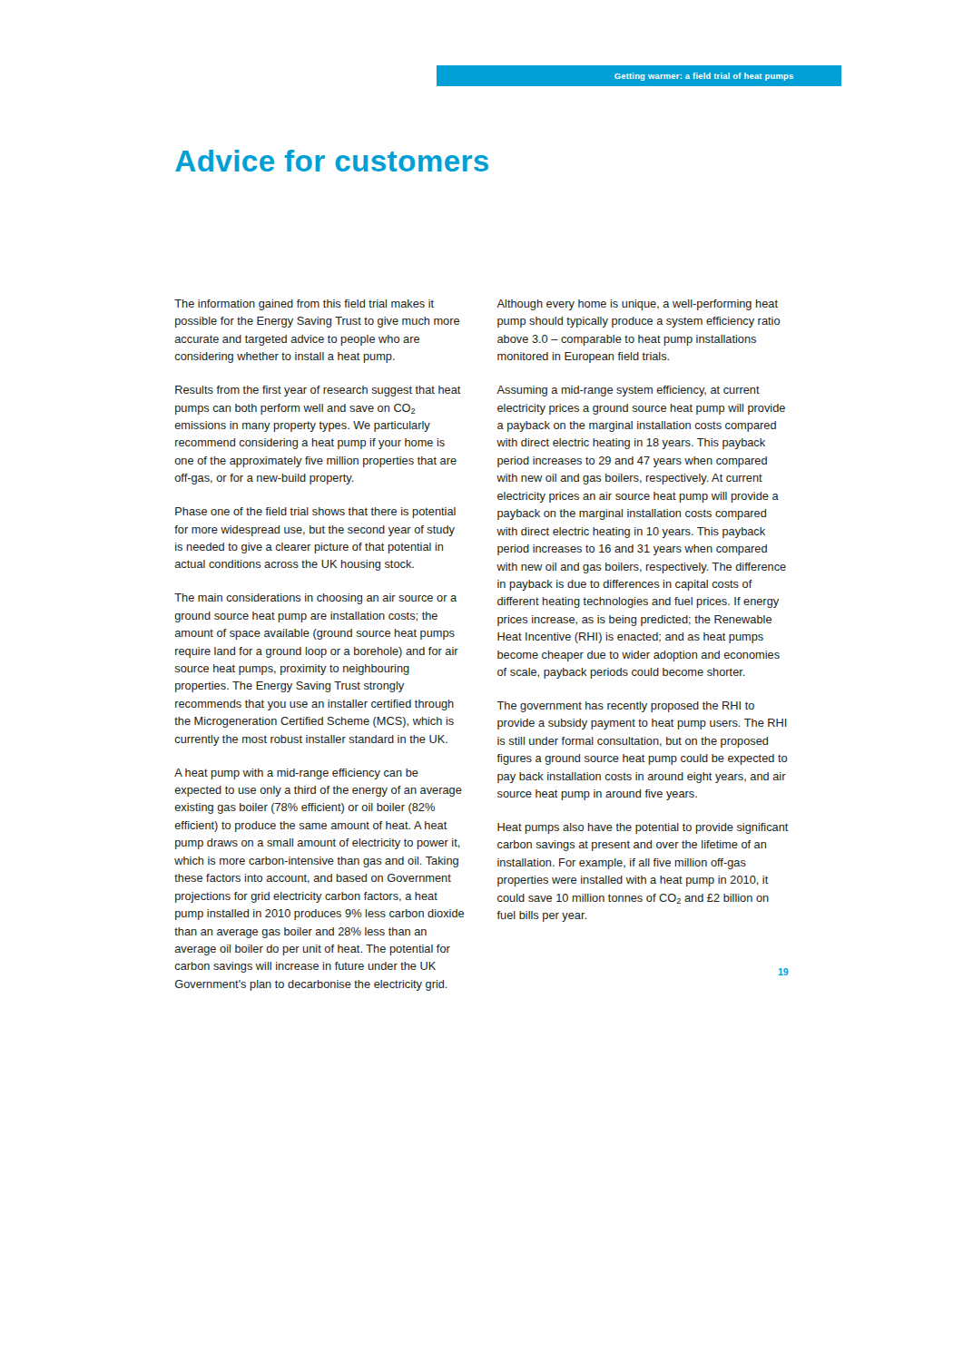Getting warmer: a field trial of heat pumps
Advice for customers
The information gained from this field trial makes it possible for the Energy Saving Trust to give much more accurate and targeted advice to people who are considering whether to install a heat pump.
Results from the first year of research suggest that heat pumps can both perform well and save on CO2 emissions in many property types. We particularly recommend considering a heat pump if your home is one of the approximately five million properties that are off-gas, or for a new-build property.
Phase one of the field trial shows that there is potential for more widespread use, but the second year of study is needed to give a clearer picture of that potential in actual conditions across the UK housing stock.
The main considerations in choosing an air source or a ground source heat pump are installation costs; the amount of space available (ground source heat pumps require land for a ground loop or a borehole) and for air source heat pumps, proximity to neighbouring properties. The Energy Saving Trust strongly recommends that you use an installer certified through the Microgeneration Certified Scheme (MCS), which is currently the most robust installer standard in the UK.
A heat pump with a mid-range efficiency can be expected to use only a third of the energy of an average existing gas boiler (78% efficient) or oil boiler (82% efficient) to produce the same amount of heat. A heat pump draws on a small amount of electricity to power it, which is more carbon-intensive than gas and oil. Taking these factors into account, and based on Government projections for grid electricity carbon factors, a heat pump installed in 2010 produces 9% less carbon dioxide than an average gas boiler and 28% less than an average oil boiler do per unit of heat. The potential for carbon savings will increase in future under the UK Government's plan to decarbonise the electricity grid.
Although every home is unique, a well-performing heat pump should typically produce a system efficiency ratio above 3.0 – comparable to heat pump installations monitored in European field trials.
Assuming a mid-range system efficiency, at current electricity prices a ground source heat pump will provide a payback on the marginal installation costs compared with direct electric heating in 18 years. This payback period increases to 29 and 47 years when compared with new oil and gas boilers, respectively. At current electricity prices an air source heat pump will provide a payback on the marginal installation costs compared with direct electric heating in 10 years. This payback period increases to 16 and 31 years when compared with new oil and gas boilers, respectively. The difference in payback is due to differences in capital costs of different heating technologies and fuel prices. If energy prices increase, as is being predicted; the Renewable Heat Incentive (RHI) is enacted; and as heat pumps become cheaper due to wider adoption and economies of scale, payback periods could become shorter.
The government has recently proposed the RHI to provide a subsidy payment to heat pump users. The RHI is still under formal consultation, but on the proposed figures a ground source heat pump could be expected to pay back installation costs in around eight years, and air source heat pump in around five years.
Heat pumps also have the potential to provide significant carbon savings at present and over the lifetime of an installation. For example, if all five million off-gas properties were installed with a heat pump in 2010, it could save 10 million tonnes of CO2 and £2 billion on fuel bills per year.
19